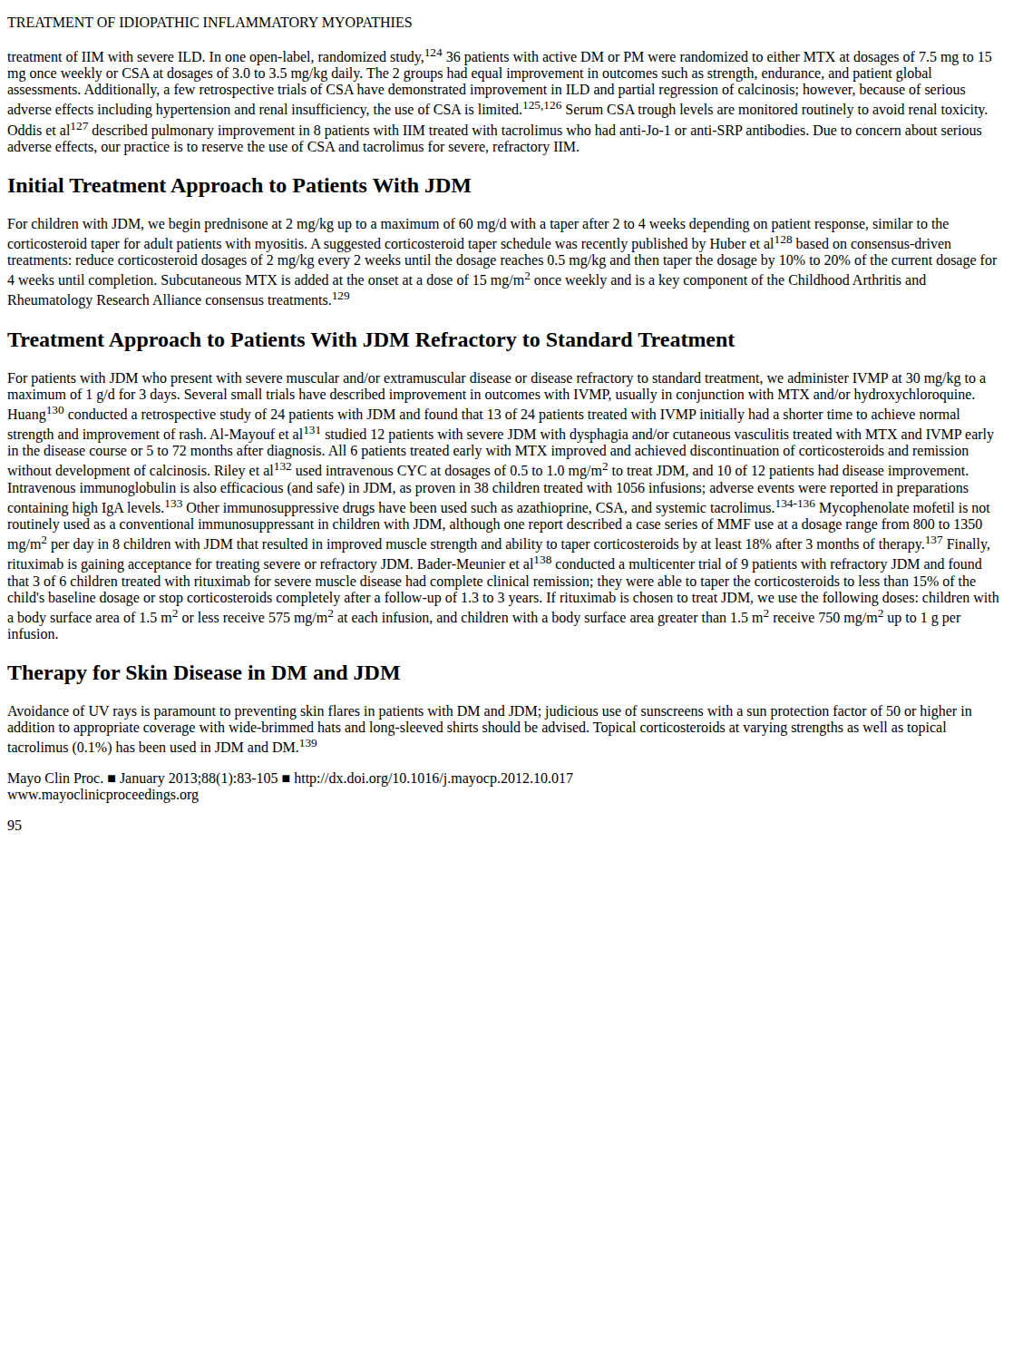TREATMENT OF IDIOPATHIC INFLAMMATORY MYOPATHIES
treatment of IIM with severe ILD. In one open-label, randomized study,124 36 patients with active DM or PM were randomized to either MTX at dosages of 7.5 mg to 15 mg once weekly or CSA at dosages of 3.0 to 3.5 mg/kg daily. The 2 groups had equal improvement in outcomes such as strength, endurance, and patient global assessments. Additionally, a few retrospective trials of CSA have demonstrated improvement in ILD and partial regression of calcinosis; however, because of serious adverse effects including hypertension and renal insufficiency, the use of CSA is limited.125,126 Serum CSA trough levels are monitored routinely to avoid renal toxicity. Oddis et al127 described pulmonary improvement in 8 patients with IIM treated with tacrolimus who had anti-Jo-1 or anti-SRP antibodies. Due to concern about serious adverse effects, our practice is to reserve the use of CSA and tacrolimus for severe, refractory IIM.
Initial Treatment Approach to Patients With JDM
For children with JDM, we begin prednisone at 2 mg/kg up to a maximum of 60 mg/d with a taper after 2 to 4 weeks depending on patient response, similar to the corticosteroid taper for adult patients with myositis. A suggested corticosteroid taper schedule was recently published by Huber et al128 based on consensus-driven treatments: reduce corticosteroid dosages of 2 mg/kg every 2 weeks until the dosage reaches 0.5 mg/kg and then taper the dosage by 10% to 20% of the current dosage for 4 weeks until completion. Subcutaneous MTX is added at the onset at a dose of 15 mg/m2 once weekly and is a key component of the Childhood Arthritis and Rheumatology Research Alliance consensus treatments.129
Treatment Approach to Patients With JDM Refractory to Standard Treatment
For patients with JDM who present with severe muscular and/or extramuscular disease or disease refractory to standard treatment, we administer IVMP at 30 mg/kg to a maximum of 1 g/d for 3 days. Several small trials have described improvement in outcomes with IVMP, usually in conjunction with MTX and/or hydroxychloroquine. Huang130 conducted a retrospective study of 24 patients with JDM and found that 13 of 24 patients treated with IVMP initially had a shorter time to achieve normal strength and improvement of rash. Al-Mayouf et al131 studied 12 patients with severe JDM with dysphagia and/or cutaneous vasculitis treated with MTX and IVMP early in the disease course or 5 to 72 months after diagnosis. All 6 patients treated early with MTX improved and achieved discontinuation of corticosteroids and remission without development of calcinosis. Riley et al132 used intravenous CYC at dosages of 0.5 to 1.0 mg/m2 to treat JDM, and 10 of 12 patients had disease improvement. Intravenous immunoglobulin is also efficacious (and safe) in JDM, as proven in 38 children treated with 1056 infusions; adverse events were reported in preparations containing high IgA levels.133 Other immunosuppressive drugs have been used such as azathioprine, CSA, and systemic tacrolimus.134-136 Mycophenolate mofetil is not routinely used as a conventional immunosuppressant in children with JDM, although one report described a case series of MMF use at a dosage range from 800 to 1350 mg/m2 per day in 8 children with JDM that resulted in improved muscle strength and ability to taper corticosteroids by at least 18% after 3 months of therapy.137 Finally, rituximab is gaining acceptance for treating severe or refractory JDM. Bader-Meunier et al138 conducted a multicenter trial of 9 patients with refractory JDM and found that 3 of 6 children treated with rituximab for severe muscle disease had complete clinical remission; they were able to taper the corticosteroids to less than 15% of the child's baseline dosage or stop corticosteroids completely after a follow-up of 1.3 to 3 years. If rituximab is chosen to treat JDM, we use the following doses: children with a body surface area of 1.5 m2 or less receive 575 mg/m2 at each infusion, and children with a body surface area greater than 1.5 m2 receive 750 mg/m2 up to 1 g per infusion.
Therapy for Skin Disease in DM and JDM
Avoidance of UV rays is paramount to preventing skin flares in patients with DM and JDM; judicious use of sunscreens with a sun protection factor of 50 or higher in addition to appropriate coverage with wide-brimmed hats and long-sleeved shirts should be advised. Topical corticosteroids at varying strengths as well as topical tacrolimus (0.1%) has been used in JDM and DM.139
Mayo Clin Proc. ■ January 2013;88(1):83-105 ■ http://dx.doi.org/10.1016/j.mayocp.2012.10.017
www.mayoclinicproceedings.org
95